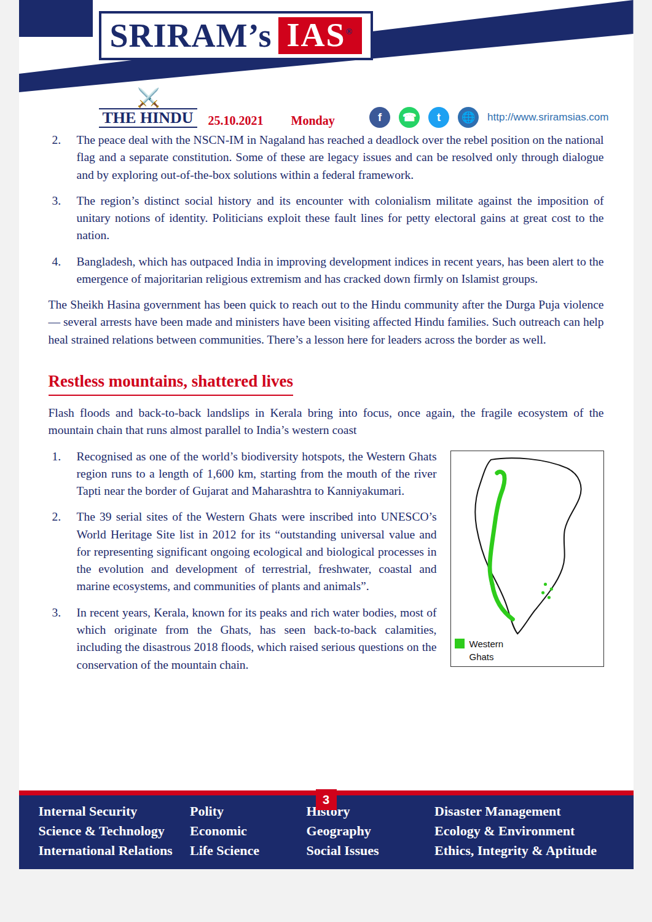SRIRAM’s IAS®
⚔️
THE HINDU
25.10.2021 Monday
f ☎ t 🌐 http://www.sriramsias.com
2. The peace deal with the NSCN-IM in Nagaland has reached a deadlock over the rebel position on the national flag and a separate constitution. Some of these are legacy issues and can be resolved only through dialogue and by exploring out-of-the-box solutions within a federal framework.
3. The region’s distinct social history and its encounter with colonialism militate against the imposition of unitary notions of identity. Politicians exploit these fault lines for petty electoral gains at great cost to the nation.
4. Bangladesh, which has outpaced India in improving development indices in recent years, has been alert to the emergence of majoritarian religious extremism and has cracked down firmly on Islamist groups.
The Sheikh Hasina government has been quick to reach out to the Hindu community after the Durga Puja violence — several arrests have been made and ministers have been visiting affected Hindu families. Such outreach can help heal strained relations between communities. There’s a lesson here for leaders across the border as well.
Restless mountains, shattered lives
Flash floods and back-to-back landslips in Kerala bring into focus, once again, the fragile ecosystem of the mountain chain that runs almost parallel to India’s western coast
Western
Ghats
1. Recognised as one of the world’s biodiversity hotspots, the Western Ghats region runs to a length of 1,600 km, starting from the mouth of the river Tapti near the border of Gujarat and Maharashtra to Kanniyakumari.
2. The 39 serial sites of the Western Ghats were inscribed into UNESCO’s World Heritage Site list in 2012 for its “outstanding universal value and for representing significant ongoing ecological and biological processes in the evolution and development of terrestrial, freshwater, coastal and marine ecosystems, and communities of plants and animals”.
3. In recent years, Kerala, known for its peaks and rich water bodies, most of which originate from the Ghats, has seen back-to-back calamities, including the disastrous 2018 floods, which raised serious questions on the conservation of the mountain chain.
3
| Internal Security | Polity | History | Disaster Management |
| Science & Technology | Economic | Geography | Ecology & Environment |
| International Relations | Life Science | Social Issues | Ethics, Integrity & Aptitude |